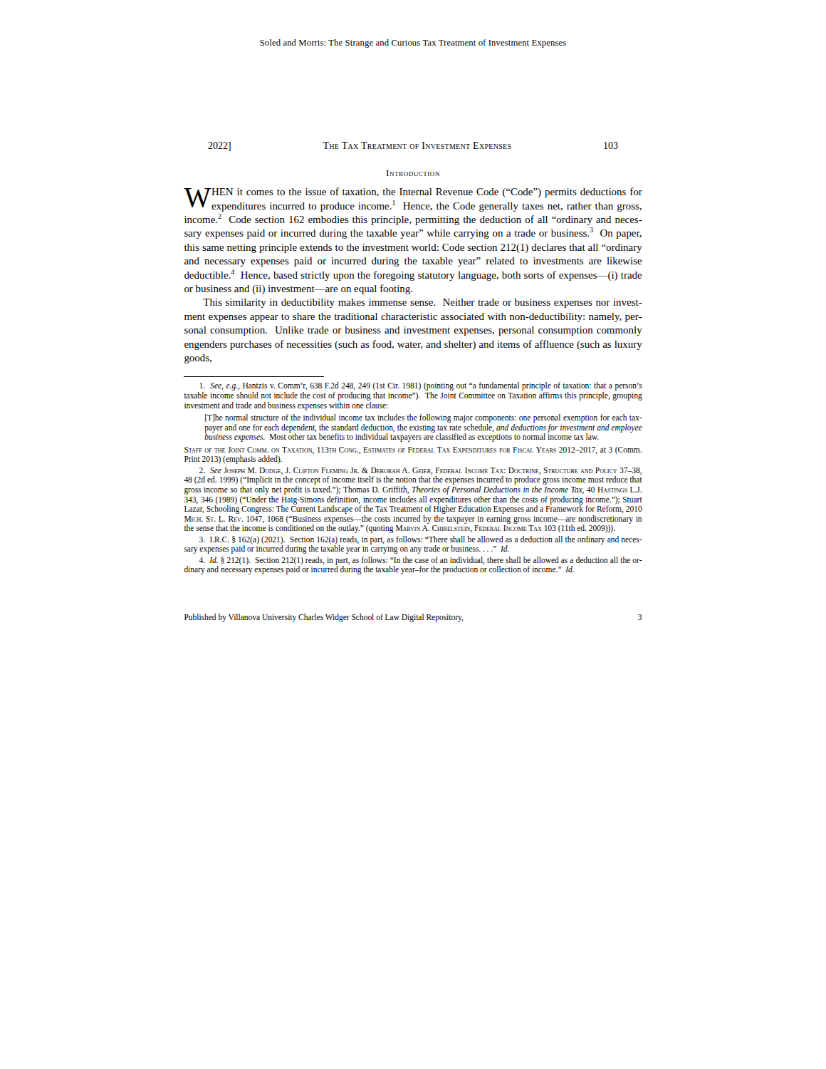Soled and Morris: The Strange and Curious Tax Treatment of Investment Expenses
2022]
The Tax Treatment of Investment Expenses
103
Introduction
WHEN it comes to the issue of taxation, the Internal Revenue Code (“Code”) permits deductions for expenditures incurred to produce income.1 Hence, the Code generally taxes net, rather than gross, income.2 Code section 162 embodies this principle, permitting the deduction of all “ordinary and necessary expenses paid or incurred during the taxable year” while carrying on a trade or business.3 On paper, this same netting principle extends to the investment world: Code section 212(1) declares that all “ordinary and necessary expenses paid or incurred during the taxable year” related to investments are likewise deductible.4 Hence, based strictly upon the foregoing statutory language, both sorts of expenses—(i) trade or business and (ii) investment—are on equal footing.
This similarity in deductibility makes immense sense. Neither trade or business expenses nor investment expenses appear to share the traditional characteristic associated with non-deductibility: namely, personal consumption. Unlike trade or business and investment expenses, personal consumption commonly engenders purchases of necessities (such as food, water, and shelter) and items of affluence (such as luxury goods,
1. See, e.g., Hantzis v. Comm’r, 638 F.2d 248, 249 (1st Cir. 1981) (pointing out “a fundamental principle of taxation: that a person’s taxable income should not include the cost of producing that income”). The Joint Committee on Taxation affirms this principle, grouping investment and trade and business expenses within one clause:
[T]he normal structure of the individual income tax includes the following major components: one personal exemption for each taxpayer and one for each dependent, the standard deduction, the existing tax rate schedule, and deductions for investment and employee business expenses. Most other tax benefits to individual taxpayers are classified as exceptions to normal income tax law.
Staff of the Joint Comm. on Taxation, 113th Cong., Estimates of Federal Tax Expenditures for Fiscal Years 2012–2017, at 3 (Comm. Print 2013) (emphasis added).
2. See Joseph M. Dodge, J. Clifton Fleming Jr. & Deborah A. Geier, Federal Income Tax: Doctrine, Structure and Policy 37–38, 48 (2d ed. 1999) (“Implicit in the concept of income itself is the notion that the expenses incurred to produce gross income must reduce that gross income so that only net profit is taxed.”); Thomas D. Griffith, Theories of Personal Deductions in the Income Tax, 40 Hastings L.J. 343, 346 (1989) (“Under the Haig-Simons definition, income includes all expenditures other than the costs of producing income.”); Stuart Lazar, Schooling Congress: The Current Landscape of the Tax Treatment of Higher Education Expenses and a Framework for Reform, 2010 Mich. St. L. Rev. 1047, 1068 (“Business expenses—the costs incurred by the taxpayer in earning gross income—are nondiscretionary in the sense that the income is conditioned on the outlay.” (quoting Marvin A. Chirelstein, Federal Income Tax 103 (11th ed. 2009))).
3. I.R.C. § 162(a) (2021). Section 162(a) reads, in part, as follows: “There shall be allowed as a deduction all the ordinary and necessary expenses paid or incurred during the taxable year in carrying on any trade or business. . . .” Id.
4. Id. § 212(1). Section 212(1) reads, in part, as follows: “In the case of an individual, there shall be allowed as a deduction all the ordinary and necessary expenses paid or incurred during the taxable year–for the production or collection of income.” Id.
Published by Villanova University Charles Widger School of Law Digital Repository,
3